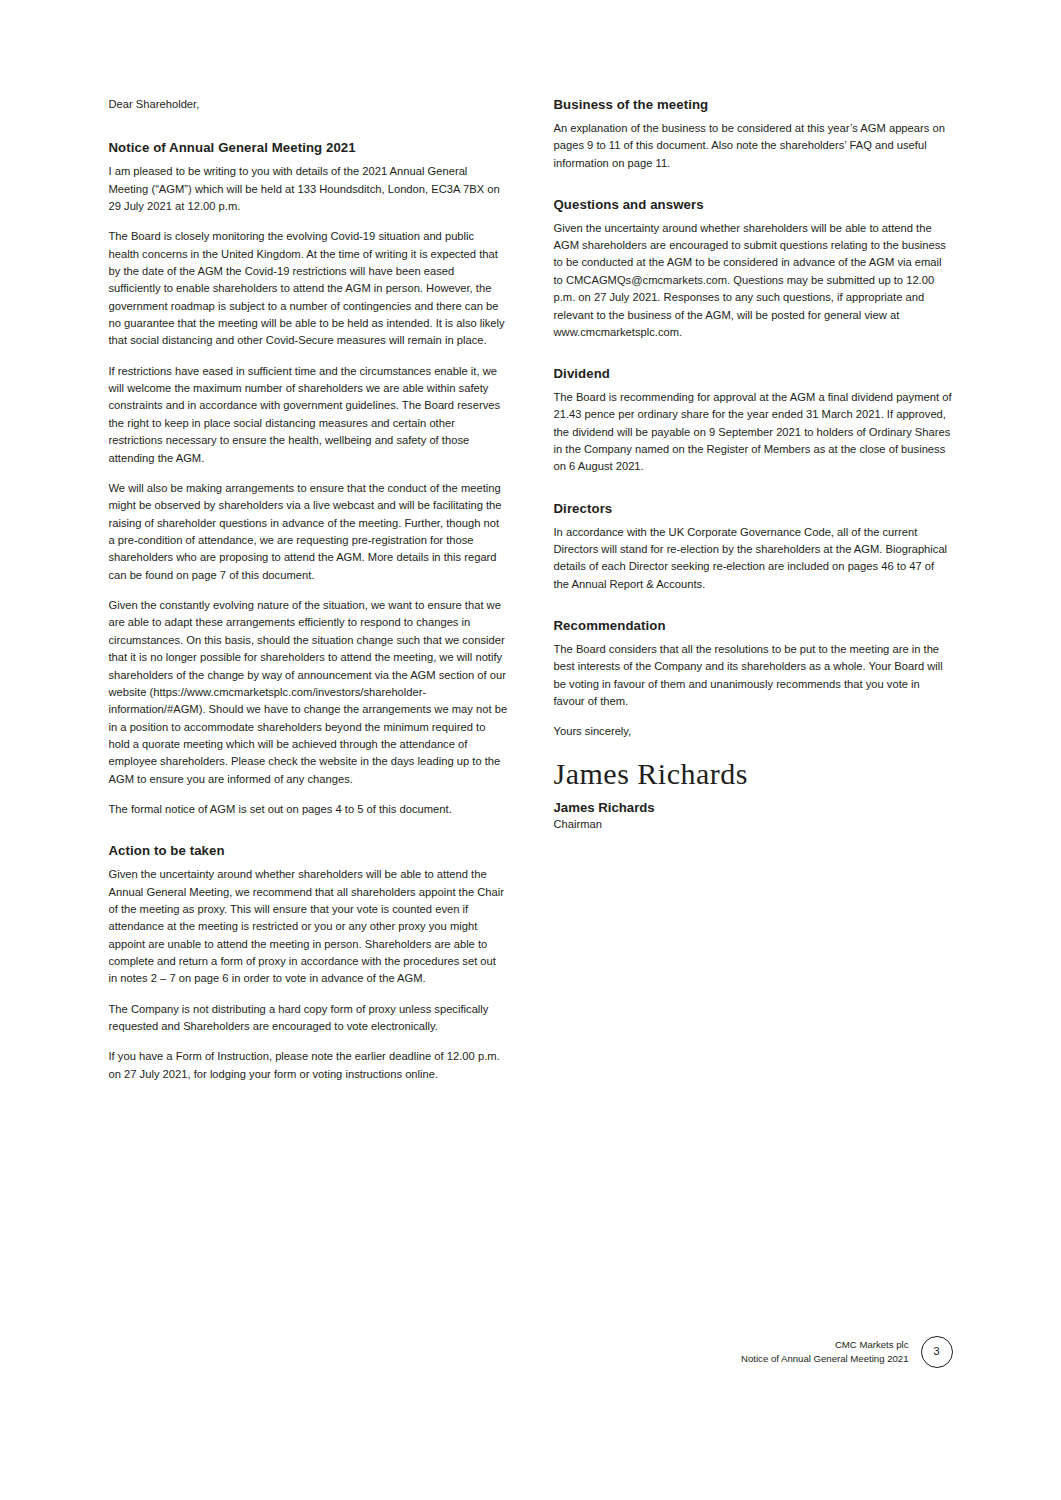Dear Shareholder,
Notice of Annual General Meeting 2021
I am pleased to be writing to you with details of the 2021 Annual General Meeting (“AGM”) which will be held at 133 Houndsditch, London, EC3A 7BX on 29 July 2021 at 12.00 p.m.
The Board is closely monitoring the evolving Covid-19 situation and public health concerns in the United Kingdom. At the time of writing it is expected that by the date of the AGM the Covid-19 restrictions will have been eased sufficiently to enable shareholders to attend the AGM in person. However, the government roadmap is subject to a number of contingencies and there can be no guarantee that the meeting will be able to be held as intended. It is also likely that social distancing and other Covid-Secure measures will remain in place.
If restrictions have eased in sufficient time and the circumstances enable it, we will welcome the maximum number of shareholders we are able within safety constraints and in accordance with government guidelines. The Board reserves the right to keep in place social distancing measures and certain other restrictions necessary to ensure the health, wellbeing and safety of those attending the AGM.
We will also be making arrangements to ensure that the conduct of the meeting might be observed by shareholders via a live webcast and will be facilitating the raising of shareholder questions in advance of the meeting. Further, though not a pre-condition of attendance, we are requesting pre-registration for those shareholders who are proposing to attend the AGM. More details in this regard can be found on page 7 of this document.
Given the constantly evolving nature of the situation, we want to ensure that we are able to adapt these arrangements efficiently to respond to changes in circumstances. On this basis, should the situation change such that we consider that it is no longer possible for shareholders to attend the meeting, we will notify shareholders of the change by way of announcement via the AGM section of our website (https://www.cmcmarketsplc.com/investors/shareholder-information/#AGM). Should we have to change the arrangements we may not be in a position to accommodate shareholders beyond the minimum required to hold a quorate meeting which will be achieved through the attendance of employee shareholders. Please check the website in the days leading up to the AGM to ensure you are informed of any changes.
The formal notice of AGM is set out on pages 4 to 5 of this document.
Action to be taken
Given the uncertainty around whether shareholders will be able to attend the Annual General Meeting, we recommend that all shareholders appoint the Chair of the meeting as proxy. This will ensure that your vote is counted even if attendance at the meeting is restricted or you or any other proxy you might appoint are unable to attend the meeting in person. Shareholders are able to complete and return a form of proxy in accordance with the procedures set out in notes 2 – 7 on page 6 in order to vote in advance of the AGM.
The Company is not distributing a hard copy form of proxy unless specifically requested and Shareholders are encouraged to vote electronically.
If you have a Form of Instruction, please note the earlier deadline of 12.00 p.m. on 27 July 2021, for lodging your form or voting instructions online.
Business of the meeting
An explanation of the business to be considered at this year’s AGM appears on pages 9 to 11 of this document. Also note the shareholders’ FAQ and useful information on page 11.
Questions and answers
Given the uncertainty around whether shareholders will be able to attend the AGM shareholders are encouraged to submit questions relating to the business to be conducted at the AGM to be considered in advance of the AGM via email to CMCAGMQs@cmcmarkets.com. Questions may be submitted up to 12.00 p.m. on 27 July 2021. Responses to any such questions, if appropriate and relevant to the business of the AGM, will be posted for general view at www.cmcmarketsplc.com.
Dividend
The Board is recommending for approval at the AGM a final dividend payment of 21.43 pence per ordinary share for the year ended 31 March 2021. If approved, the dividend will be payable on 9 September 2021 to holders of Ordinary Shares in the Company named on the Register of Members as at the close of business on 6 August 2021.
Directors
In accordance with the UK Corporate Governance Code, all of the current Directors will stand for re-election by the shareholders at the AGM. Biographical details of each Director seeking re-election are included on pages 46 to 47 of the Annual Report & Accounts.
Recommendation
The Board considers that all the resolutions to be put to the meeting are in the best interests of the Company and its shareholders as a whole. Your Board will be voting in favour of them and unanimously recommends that you vote in favour of them.
Yours sincerely,
James Richards
James Richards
Chairman
CMC Markets plc
Notice of Annual General Meeting 2021
3